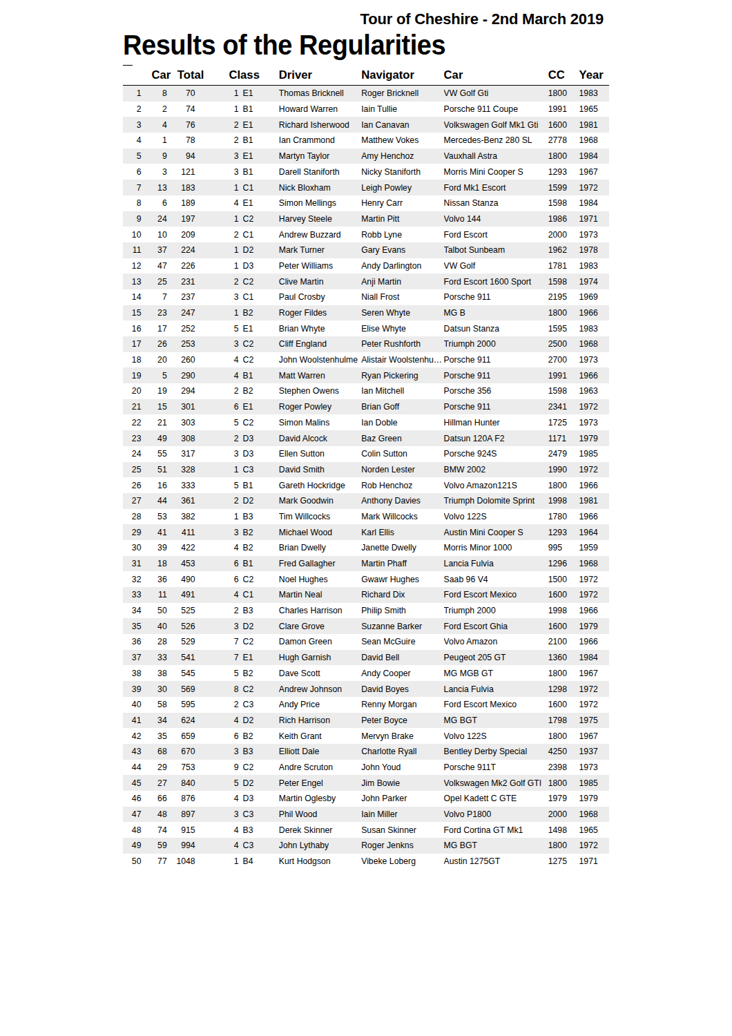Tour of Cheshire - 2nd March 2019
Results of the Regularities
| | Car | Total | | Class | Driver | Navigator | Car | CC | Year |
| --- | --- | --- | --- | --- | --- | --- | --- | --- | --- |
| 1 | 8 | 70 | | 1 | E1 | Thomas Bricknell | Roger Bricknell | VW Golf Gti | 1800 | 1983 |
| 2 | 2 | 74 | | 1 | B1 | Howard Warren | Iain Tullie | Porsche 911 Coupe | 1991 | 1965 |
| 3 | 4 | 76 | | 2 | E1 | Richard Isherwood | Ian Canavan | Volkswagen Golf Mk1 Gti | 1600 | 1981 |
| 4 | 1 | 78 | | 2 | B1 | Ian Crammond | Matthew Vokes | Mercedes-Benz 280 SL | 2778 | 1968 |
| 5 | 9 | 94 | | 3 | E1 | Martyn Taylor | Amy Henchoz | Vauxhall Astra | 1800 | 1984 |
| 6 | 3 | 121 | | 3 | B1 | Darell Staniforth | Nicky Staniforth | Morris Mini Cooper S | 1293 | 1967 |
| 7 | 13 | 183 | | 1 | C1 | Nick Bloxham | Leigh Powley | Ford Mk1 Escort | 1599 | 1972 |
| 8 | 6 | 189 | | 4 | E1 | Simon Mellings | Henry Carr | Nissan Stanza | 1598 | 1984 |
| 9 | 24 | 197 | | 1 | C2 | Harvey Steele | Martin Pitt | Volvo 144 | 1986 | 1971 |
| 10 | 10 | 209 | | 2 | C1 | Andrew Buzzard | Robb Lyne | Ford Escort | 2000 | 1973 |
| 11 | 37 | 224 | | 1 | D2 | Mark Turner | Gary Evans | Talbot Sunbeam | 1962 | 1978 |
| 12 | 47 | 226 | | 1 | D3 | Peter Williams | Andy Darlington | VW Golf | 1781 | 1983 |
| 13 | 25 | 231 | | 2 | C2 | Clive Martin | Anji Martin | Ford Escort 1600 Sport | 1598 | 1974 |
| 14 | 7 | 237 | | 3 | C1 | Paul Crosby | Niall Frost | Porsche 911 | 2195 | 1969 |
| 15 | 23 | 247 | | 1 | B2 | Roger Fildes | Seren Whyte | MG B | 1800 | 1966 |
| 16 | 17 | 252 | | 5 | E1 | Brian Whyte | Elise Whyte | Datsun Stanza | 1595 | 1983 |
| 17 | 26 | 253 | | 3 | C2 | Cliff England | Peter Rushforth | Triumph 2000 | 2500 | 1968 |
| 18 | 20 | 260 | | 4 | C2 | John Woolstenhulme | Alistair Woolstenhulme | Porsche 911 | 2700 | 1973 |
| 19 | 5 | 290 | | 4 | B1 | Matt Warren | Ryan Pickering | Porsche 911 | 1991 | 1966 |
| 20 | 19 | 294 | | 2 | B2 | Stephen Owens | Ian Mitchell | Porsche 356 | 1598 | 1963 |
| 21 | 15 | 301 | | 6 | E1 | Roger Powley | Brian Goff | Porsche 911 | 2341 | 1972 |
| 22 | 21 | 303 | | 5 | C2 | Simon Malins | Ian Doble | Hillman Hunter | 1725 | 1973 |
| 23 | 49 | 308 | | 2 | D3 | David Alcock | Baz Green | Datsun 120A F2 | 1171 | 1979 |
| 24 | 55 | 317 | | 3 | D3 | Ellen Sutton | Colin Sutton | Porsche 924S | 2479 | 1985 |
| 25 | 51 | 328 | | 1 | C3 | David Smith | Norden Lester | BMW 2002 | 1990 | 1972 |
| 26 | 16 | 333 | | 5 | B1 | Gareth Hockridge | Rob Henchoz | Volvo Amazon121S | 1800 | 1966 |
| 27 | 44 | 361 | | 2 | D2 | Mark Goodwin | Anthony Davies | Triumph Dolomite Sprint | 1998 | 1981 |
| 28 | 53 | 382 | | 1 | B3 | Tim Willcocks | Mark Willcocks | Volvo 122S | 1780 | 1966 |
| 29 | 41 | 411 | | 3 | B2 | Michael Wood | Karl Ellis | Austin Mini Cooper S | 1293 | 1964 |
| 30 | 39 | 422 | | 4 | B2 | Brian Dwelly | Janette Dwelly | Morris Minor 1000 | 995 | 1959 |
| 31 | 18 | 453 | | 6 | B1 | Fred Gallagher | Martin Phaff | Lancia Fulvia | 1296 | 1968 |
| 32 | 36 | 490 | | 6 | C2 | Noel Hughes | Gwawr Hughes | Saab 96 V4 | 1500 | 1972 |
| 33 | 11 | 491 | | 4 | C1 | Martin Neal | Richard Dix | Ford Escort Mexico | 1600 | 1972 |
| 34 | 50 | 525 | | 2 | B3 | Charles Harrison | Philip Smith | Triumph 2000 | 1998 | 1966 |
| 35 | 40 | 526 | | 3 | D2 | Clare Grove | Suzanne Barker | Ford Escort Ghia | 1600 | 1979 |
| 36 | 28 | 529 | | 7 | C2 | Damon Green | Sean McGuire | Volvo Amazon | 2100 | 1966 |
| 37 | 33 | 541 | | 7 | E1 | Hugh Garnish | David Bell | Peugeot 205 GT | 1360 | 1984 |
| 38 | 38 | 545 | | 5 | B2 | Dave Scott | Andy Cooper | MG MGB GT | 1800 | 1967 |
| 39 | 30 | 569 | | 8 | C2 | Andrew Johnson | David Boyes | Lancia Fulvia | 1298 | 1972 |
| 40 | 58 | 595 | | 2 | C3 | Andy Price | Renny Morgan | Ford Escort Mexico | 1600 | 1972 |
| 41 | 34 | 624 | | 4 | D2 | Rich Harrison | Peter Boyce | MG BGT | 1798 | 1975 |
| 42 | 35 | 659 | | 6 | B2 | Keith Grant | Mervyn Brake | Volvo 122S | 1800 | 1967 |
| 43 | 68 | 670 | | 3 | B3 | Elliott Dale | Charlotte Ryall | Bentley Derby Special | 4250 | 1937 |
| 44 | 29 | 753 | | 9 | C2 | Andre Scruton | John Youd | Porsche 911T | 2398 | 1973 |
| 45 | 27 | 840 | | 5 | D2 | Peter Engel | Jim Bowie | Volkswagen Mk2 Golf GTI | 1800 | 1985 |
| 46 | 66 | 876 | | 4 | D3 | Martin Oglesby | John Parker | Opel Kadett C GTE | 1979 | 1979 |
| 47 | 48 | 897 | | 3 | C3 | Phil Wood | Iain Miller | Volvo P1800 | 2000 | 1968 |
| 48 | 74 | 915 | | 4 | B3 | Derek Skinner | Susan Skinner | Ford Cortina GT Mk1 | 1498 | 1965 |
| 49 | 59 | 994 | | 4 | C3 | John Lythaby | Roger Jenkns | MG BGT | 1800 | 1972 |
| 50 | 77 | 1048 | | 1 | B4 | Kurt Hodgson | Vibeke Loberg | Austin 1275GT | 1275 | 1971 |